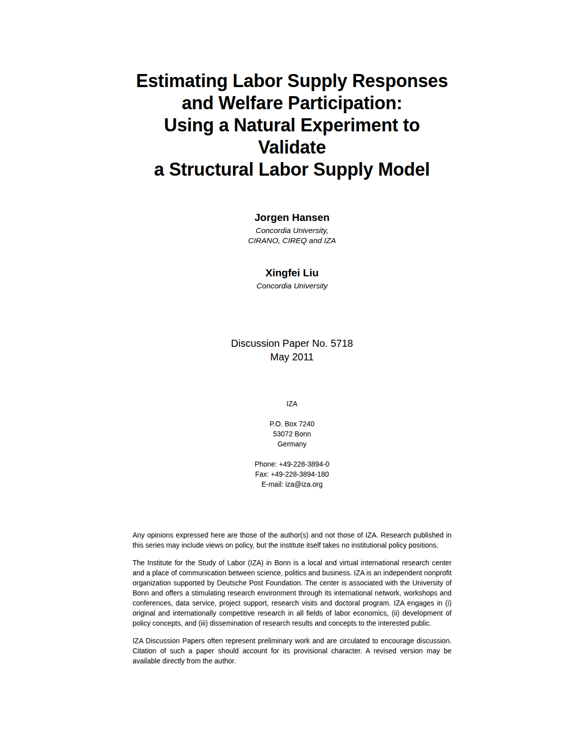Estimating Labor Supply Responses
and Welfare Participation:
Using a Natural Experiment to Validate
a Structural Labor Supply Model
Jorgen Hansen
Concordia University,
CIRANO, CIREQ and IZA
Xingfei Liu
Concordia University
Discussion Paper No. 5718
May 2011
IZA
P.O. Box 7240
53072 Bonn
Germany
Phone: +49-228-3894-0
Fax: +49-228-3894-180
E-mail: iza@iza.org
Any opinions expressed here are those of the author(s) and not those of IZA. Research published in this series may include views on policy, but the institute itself takes no institutional policy positions.
The Institute for the Study of Labor (IZA) in Bonn is a local and virtual international research center and a place of communication between science, politics and business. IZA is an independent nonprofit organization supported by Deutsche Post Foundation. The center is associated with the University of Bonn and offers a stimulating research environment through its international network, workshops and conferences, data service, project support, research visits and doctoral program. IZA engages in (i) original and internationally competitive research in all fields of labor economics, (ii) development of policy concepts, and (iii) dissemination of research results and concepts to the interested public.
IZA Discussion Papers often represent preliminary work and are circulated to encourage discussion. Citation of such a paper should account for its provisional character. A revised version may be available directly from the author.